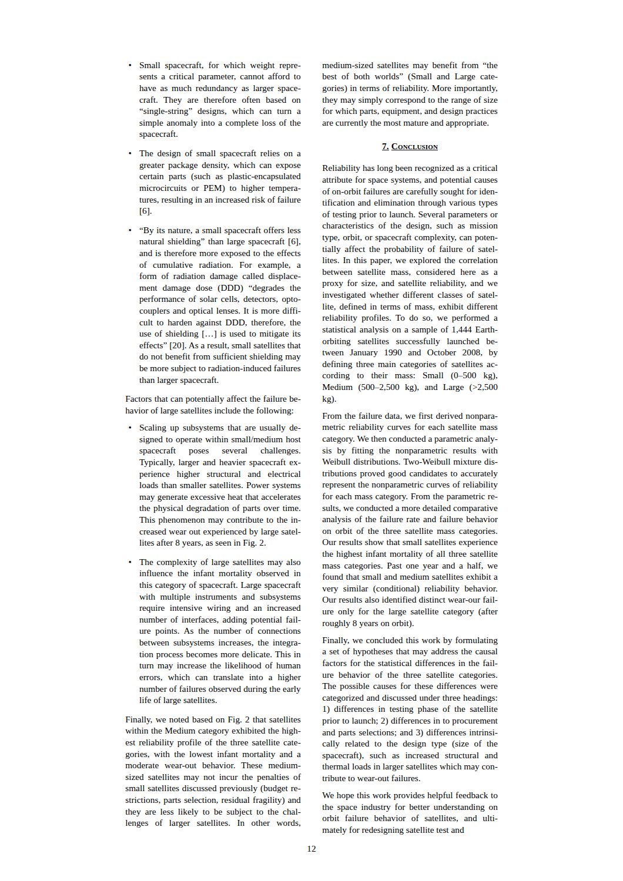Small spacecraft, for which weight represents a critical parameter, cannot afford to have as much redundancy as larger spacecraft. They are therefore often based on “single-string” designs, which can turn a simple anomaly into a complete loss of the spacecraft.
The design of small spacecraft relies on a greater package density, which can expose certain parts (such as plastic-encapsulated microcircuits or PEM) to higher temperatures, resulting in an increased risk of failure [6].
“By its nature, a small spacecraft offers less natural shielding” than large spacecraft [6], and is therefore more exposed to the effects of cumulative radiation. For example, a form of radiation damage called displacement damage dose (DDD) “degrades the performance of solar cells, detectors, opto-couplers and optical lenses. It is more difficult to harden against DDD, therefore, the use of shielding […] is used to mitigate its effects” [20]. As a result, small satellites that do not benefit from sufficient shielding may be more subject to radiation-induced failures than larger spacecraft.
Factors that can potentially affect the failure behavior of large satellites include the following:
Scaling up subsystems that are usually designed to operate within small/medium host spacecraft poses several challenges. Typically, larger and heavier spacecraft experience higher structural and electrical loads than smaller satellites. Power systems may generate excessive heat that accelerates the physical degradation of parts over time. This phenomenon may contribute to the increased wear out experienced by large satellites after 8 years, as seen in Fig. 2.
The complexity of large satellites may also influence the infant mortality observed in this category of spacecraft. Large spacecraft with multiple instruments and subsystems require intensive wiring and an increased number of interfaces, adding potential failure points. As the number of connections between subsystems increases, the integration process becomes more delicate. This in turn may increase the likelihood of human errors, which can translate into a higher number of failures observed during the early life of large satellites.
Finally, we noted based on Fig. 2 that satellites within the Medium category exhibited the highest reliability profile of the three satellite categories, with the lowest infant mortality and a moderate wear-out behavior. These medium-sized satellites may not incur the penalties of small satellites discussed previously (budget restrictions, parts selection, residual fragility) and they are less likely to be subject to the challenges of larger satellites. In other words, medium-sized satellites may benefit from “the best of both worlds” (Small and Large categories) in terms of reliability. More importantly, they may simply correspond to the range of size for which parts, equipment, and design practices are currently the most mature and appropriate.
7. Conclusion
Reliability has long been recognized as a critical attribute for space systems, and potential causes of on-orbit failures are carefully sought for identification and elimination through various types of testing prior to launch. Several parameters or characteristics of the design, such as mission type, orbit, or spacecraft complexity, can potentially affect the probability of failure of satellites. In this paper, we explored the correlation between satellite mass, considered here as a proxy for size, and satellite reliability, and we investigated whether different classes of satellite, defined in terms of mass, exhibit different reliability profiles. To do so, we performed a statistical analysis on a sample of 1,444 Earth-orbiting satellites successfully launched between January 1990 and October 2008, by defining three main categories of satellites according to their mass: Small (0–500 kg), Medium (500–2,500 kg), and Large (>2,500 kg).
From the failure data, we first derived nonparametric reliability curves for each satellite mass category. We then conducted a parametric analysis by fitting the nonparametric results with Weibull distributions. Two-Weibull mixture distributions proved good candidates to accurately represent the nonparametric curves of reliability for each mass category. From the parametric results, we conducted a more detailed comparative analysis of the failure rate and failure behavior on orbit of the three satellite mass categories. Our results show that small satellites experience the highest infant mortality of all three satellite mass categories. Past one year and a half, we found that small and medium satellites exhibit a very similar (conditional) reliability behavior. Our results also identified distinct wear-our failure only for the large satellite category (after roughly 8 years on orbit).
Finally, we concluded this work by formulating a set of hypotheses that may address the causal factors for the statistical differences in the failure behavior of the three satellite categories. The possible causes for these differences were categorized and discussed under three headings: 1) differences in testing phase of the satellite prior to launch; 2) differences in to procurement and parts selections; and 3) differences intrinsically related to the design type (size of the spacecraft), such as increased structural and thermal loads in larger satellites which may contribute to wear-out failures.
We hope this work provides helpful feedback to the space industry for better understanding on orbit failure behavior of satellites, and ultimately for redesigning satellite test and
12